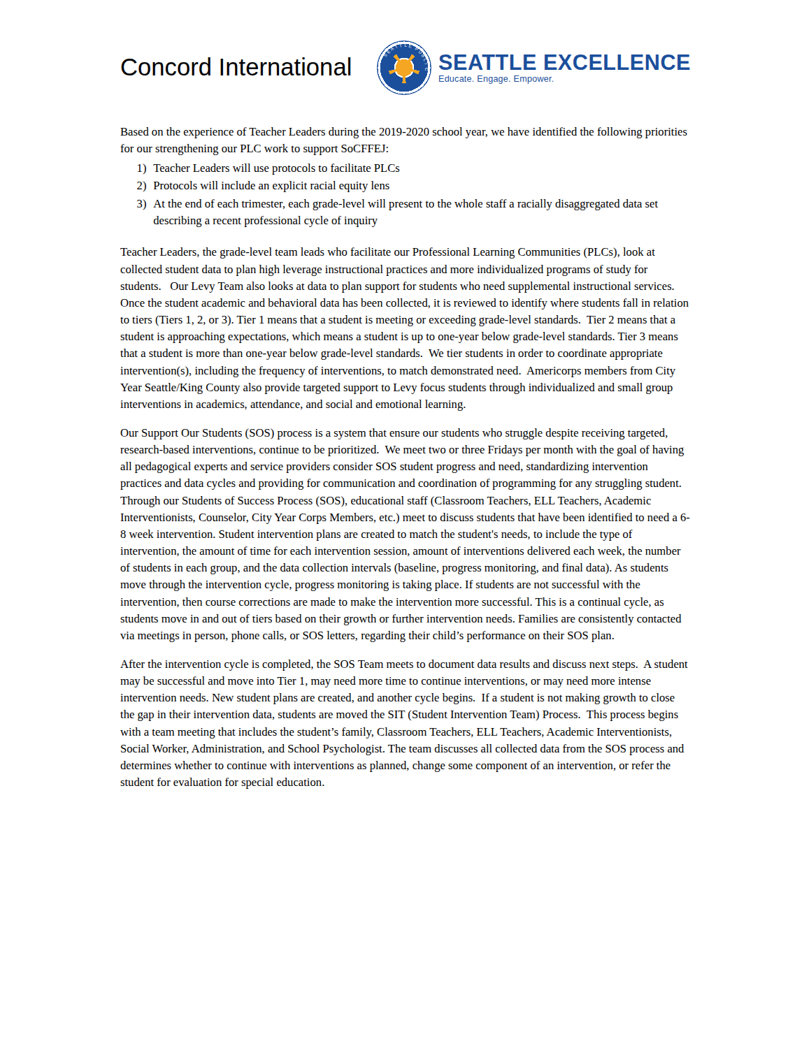Concord International
S E A T T L E P U B L I C
SEATTLE EXCELLENCE
Educate. Engage. Empower.
Based on the experience of Teacher Leaders during the 2019-2020 school year, we have identified the following priorities for our strengthening our PLC work to support SoCFFEJ:
Teacher Leaders will use protocols to facilitate PLCs
Protocols will include an explicit racial equity lens
At the end of each trimester, each grade-level will present to the whole staff a racially disaggregated data set describing a recent professional cycle of inquiry
Teacher Leaders, the grade-level team leads who facilitate our Professional Learning Communities (PLCs), look at collected student data to plan high leverage instructional practices and more individualized programs of study for students. Our Levy Team also looks at data to plan support for students who need supplemental instructional services. Once the student academic and behavioral data has been collected, it is reviewed to identify where students fall in relation to tiers (Tiers 1, 2, or 3). Tier 1 means that a student is meeting or exceeding grade-level standards. Tier 2 means that a student is approaching expectations, which means a student is up to one-year below grade-level standards. Tier 3 means that a student is more than one-year below grade-level standards. We tier students in order to coordinate appropriate intervention(s), including the frequency of interventions, to match demonstrated need. Americorps members from City Year Seattle/King County also provide targeted support to Levy focus students through individualized and small group interventions in academics, attendance, and social and emotional learning.
Our Support Our Students (SOS) process is a system that ensure our students who struggle despite receiving targeted, research-based interventions, continue to be prioritized. We meet two or three Fridays per month with the goal of having all pedagogical experts and service providers consider SOS student progress and need, standardizing intervention practices and data cycles and providing for communication and coordination of programming for any struggling student. Through our Students of Success Process (SOS), educational staff (Classroom Teachers, ELL Teachers, Academic Interventionists, Counselor, City Year Corps Members, etc.) meet to discuss students that have been identified to need a 6-8 week intervention. Student intervention plans are created to match the student's needs, to include the type of intervention, the amount of time for each intervention session, amount of interventions delivered each week, the number of students in each group, and the data collection intervals (baseline, progress monitoring, and final data). As students move through the intervention cycle, progress monitoring is taking place. If students are not successful with the intervention, then course corrections are made to make the intervention more successful. This is a continual cycle, as students move in and out of tiers based on their growth or further intervention needs. Families are consistently contacted via meetings in person, phone calls, or SOS letters, regarding their child’s performance on their SOS plan.
After the intervention cycle is completed, the SOS Team meets to document data results and discuss next steps. A student may be successful and move into Tier 1, may need more time to continue interventions, or may need more intense intervention needs. New student plans are created, and another cycle begins. If a student is not making growth to close the gap in their intervention data, students are moved the SIT (Student Intervention Team) Process. This process begins with a team meeting that includes the student’s family, Classroom Teachers, ELL Teachers, Academic Interventionists, Social Worker, Administration, and School Psychologist. The team discusses all collected data from the SOS process and determines whether to continue with interventions as planned, change some component of an intervention, or refer the student for evaluation for special education.